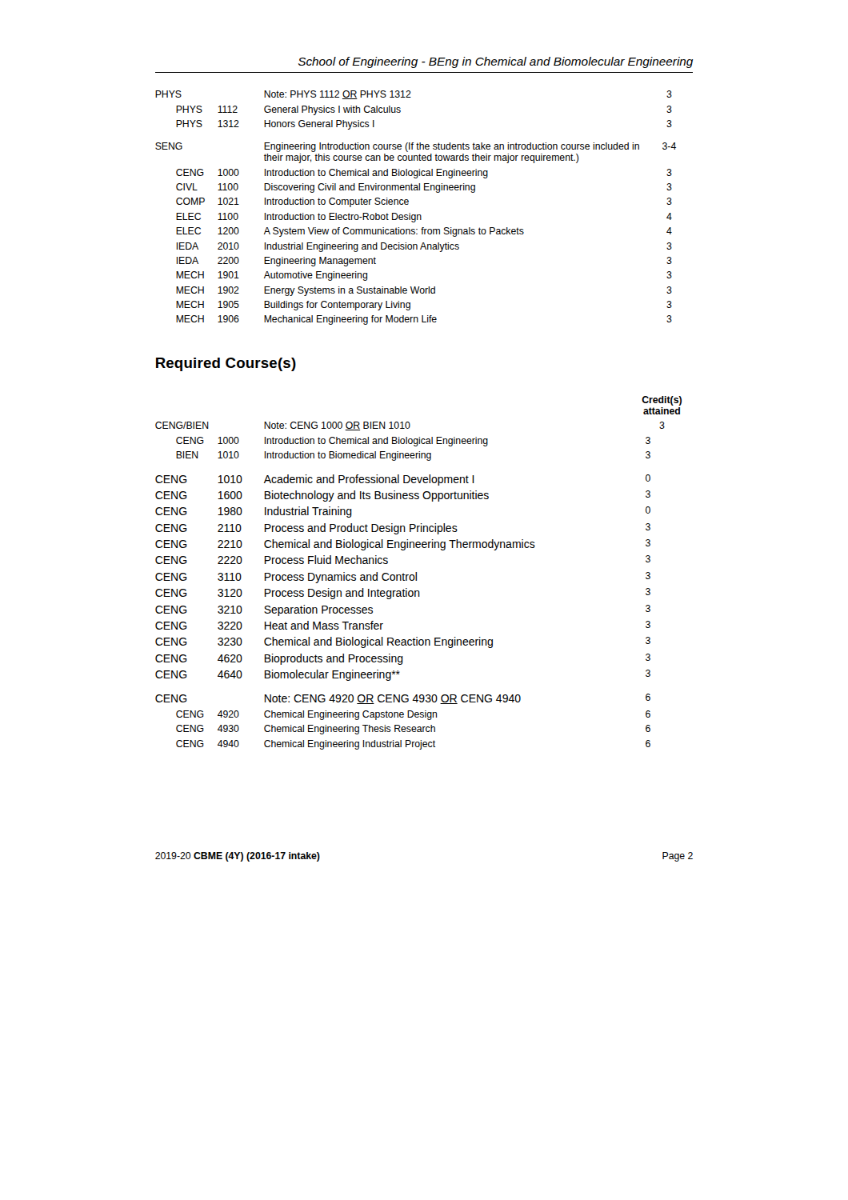School of Engineering - BEng in Chemical and Biomolecular Engineering
| PHYS | | Note: PHYS 1112 OR PHYS 1312 | 3 |
| PHYS | 1112 | General Physics I with Calculus | 3 |
| PHYS | 1312 | Honors General Physics I | 3 |
| SENG | | Engineering Introduction course (If the students take an introduction course included in their major, this course can be counted towards their major requirement.) | 3-4 |
| CENG | 1000 | Introduction to Chemical and Biological Engineering | 3 |
| CIVL | 1100 | Discovering Civil and Environmental Engineering | 3 |
| COMP | 1021 | Introduction to Computer Science | 3 |
| ELEC | 1100 | Introduction to Electro-Robot Design | 4 |
| ELEC | 1200 | A System View of Communications: from Signals to Packets | 4 |
| IEDA | 2010 | Industrial Engineering and Decision Analytics | 3 |
| IEDA | 2200 | Engineering Management | 3 |
| MECH | 1901 | Automotive Engineering | 3 |
| MECH | 1902 | Energy Systems in a Sustainable World | 3 |
| MECH | 1905 | Buildings for Contemporary Living | 3 |
| MECH | 1906 | Mechanical Engineering for Modern Life | 3 |
Required Course(s)
| | | | Credit(s) attained |
| CENG/BIEN | | Note: CENG 1000 OR BIEN 1010 | 3 |
| CENG | 1000 | Introduction to Chemical and Biological Engineering | 3 |
| BIEN | 1010 | Introduction to Biomedical Engineering | 3 |
| CENG | 1010 | Academic and Professional Development I | 0 |
| CENG | 1600 | Biotechnology and Its Business Opportunities | 3 |
| CENG | 1980 | Industrial Training | 0 |
| CENG | 2110 | Process and Product Design Principles | 3 |
| CENG | 2210 | Chemical and Biological Engineering Thermodynamics | 3 |
| CENG | 2220 | Process Fluid Mechanics | 3 |
| CENG | 3110 | Process Dynamics and Control | 3 |
| CENG | 3120 | Process Design and Integration | 3 |
| CENG | 3210 | Separation Processes | 3 |
| CENG | 3220 | Heat and Mass Transfer | 3 |
| CENG | 3230 | Chemical and Biological Reaction Engineering | 3 |
| CENG | 4620 | Bioproducts and Processing | 3 |
| CENG | 4640 | Biomolecular Engineering** | 3 |
| CENG | | Note: CENG 4920 OR CENG 4930 OR CENG 4940 | 6 |
| CENG | 4920 | Chemical Engineering Capstone Design | 6 |
| CENG | 4930 | Chemical Engineering Thesis Research | 6 |
| CENG | 4940 | Chemical Engineering Industrial Project | 6 |
2019-20 CBME (4Y) (2016-17 intake)
Page 2